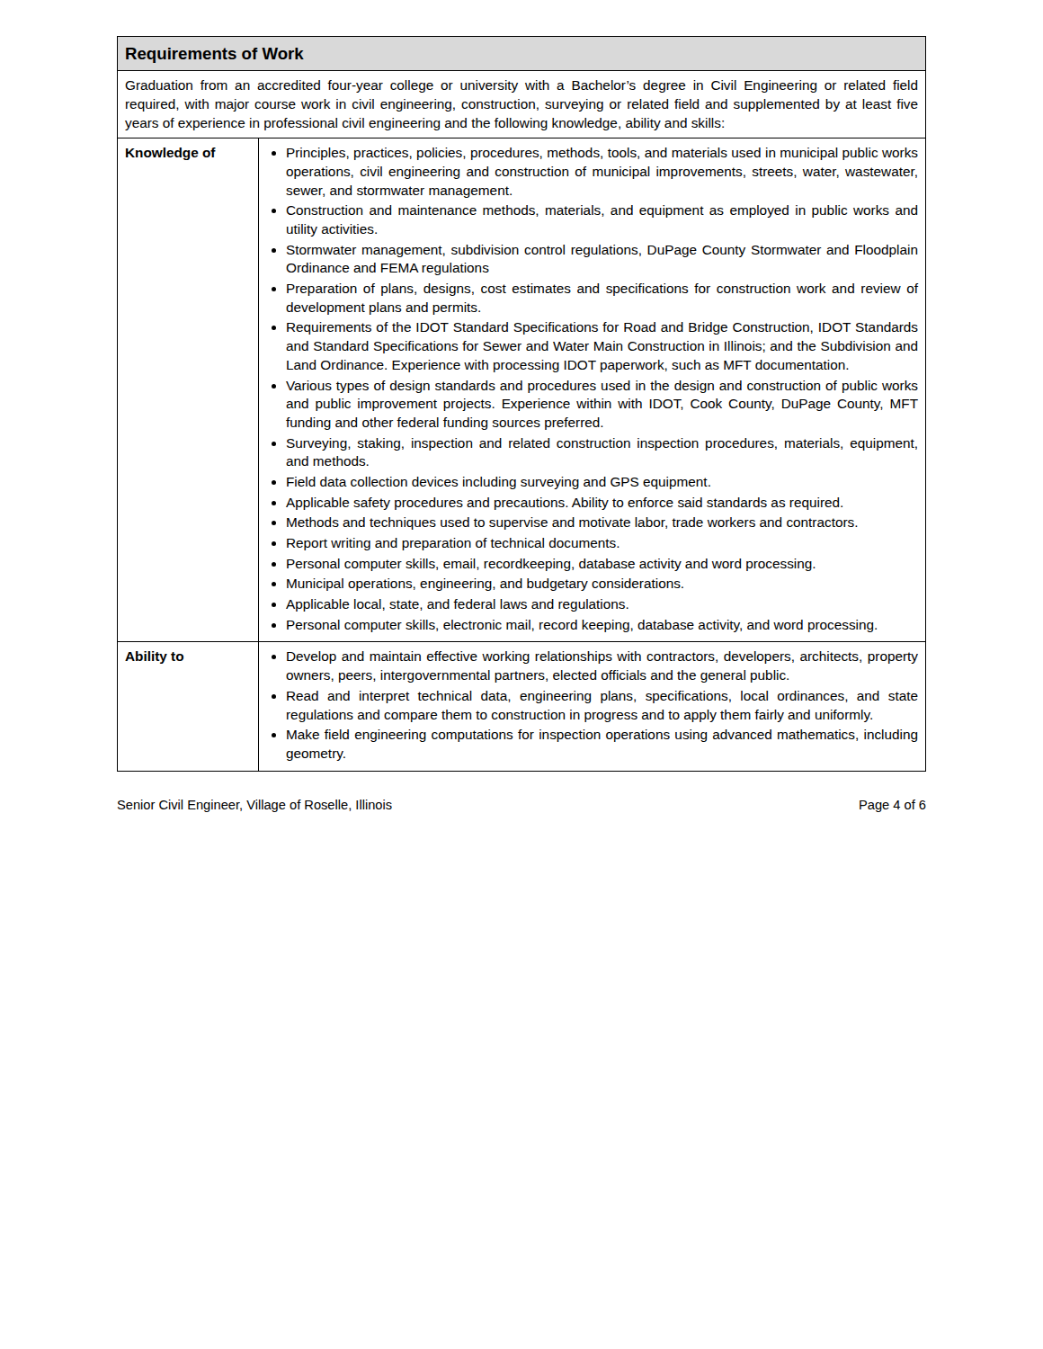| Requirements of Work |
| Graduation from an accredited four-year college or university with a Bachelor’s degree in Civil Engineering or related field required, with major course work in civil engineering, construction, surveying or related field and supplemented by at least five years of experience in professional civil engineering and the following knowledge, ability and skills: |
| Knowledge of | Principles, practices, policies, procedures, methods, tools, and materials used in municipal public works operations, civil engineering and construction of municipal improvements, streets, water, wastewater, sewer, and stormwater management. Construction and maintenance methods, materials, and equipment as employed in public works and utility activities. Stormwater management, subdivision control regulations, DuPage County Stormwater and Floodplain Ordinance and FEMA regulations Preparation of plans, designs, cost estimates and specifications for construction work and review of development plans and permits. Requirements of the IDOT Standard Specifications for Road and Bridge Construction, IDOT Standards and Standard Specifications for Sewer and Water Main Construction in Illinois; and the Subdivision and Land Ordinance. Experience with processing IDOT paperwork, such as MFT documentation. Various types of design standards and procedures used in the design and construction of public works and public improvement projects. Experience within with IDOT, Cook County, DuPage County, MFT funding and other federal funding sources preferred. Surveying, staking, inspection and related construction inspection procedures, materials, equipment, and methods. Field data collection devices including surveying and GPS equipment. Applicable safety procedures and precautions. Ability to enforce said standards as required. Methods and techniques used to supervise and motivate labor, trade workers and contractors. Report writing and preparation of technical documents. Personal computer skills, email, recordkeeping, database activity and word processing. Municipal operations, engineering, and budgetary considerations. Applicable local, state, and federal laws and regulations. Personal computer skills, electronic mail, record keeping, database activity, and word processing. |
| Ability to | Develop and maintain effective working relationships with contractors, developers, architects, property owners, peers, intergovernmental partners, elected officials and the general public. Read and interpret technical data, engineering plans, specifications, local ordinances, and state regulations and compare them to construction in progress and to apply them fairly and uniformly. Make field engineering computations for inspection operations using advanced mathematics, including geometry. |
Senior Civil Engineer, Village of Roselle, Illinois Page 4 of 6